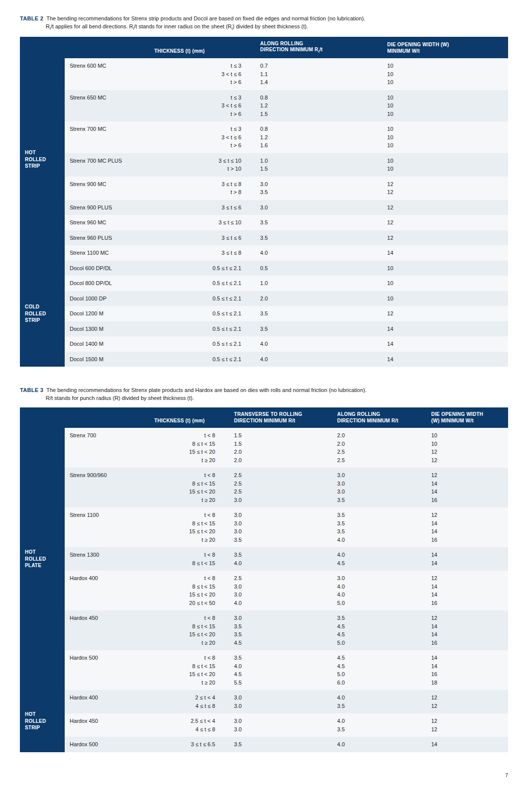TABLE 2 The bending recommendations for Strenx strip products and Docol are based on fixed die edges and normal friction (no lubrication). Ri/t applies for all bend directions. Ri/t stands for inner radius on the sheet (Ri) divided by sheet thickness (t).
| | THICKNESS (t) (mm) | ALONG ROLLING DIRECTION MINIMUM R i /t | DIE OPENING WIDTH (W) MINIMUM W/t |
| --- | --- | --- | --- |
| HOT ROLLED STRIP | Strenx 600 MC | t ≤ 3 3 < t ≤ 6 t > 6 | 0.7 1.1 1.4 | 10 10 10 |
| Strenx 650 MC | t ≤ 3 3 < t ≤ 6 t > 6 | 0.8 1.2 1.5 | 10 10 10 |
| Strenx 700 MC | t ≤ 3 3 < t ≤ 6 t > 6 | 0.8 1.2 1.6 | 10 10 10 |
| Strenx 700 MC PLUS | 3 ≤ t ≤ 10 t > 10 | 1.0 1.5 | 10 10 |
| Strenx 900 MC | 3 ≤ t ≤ 8 t > 8 | 3.0 3.5 | 12 12 |
| Strenx 900 PLUS | 3 ≤ t ≤ 6 | 3.0 | 12 |
| Strenx 960 MC | 3 ≤ t ≤ 10 | 3.5 | 12 |
| Strenx 960 PLUS | 3 ≤ t ≤ 6 | 3.5 | 12 |
| Strenx 1100 MC | 3 ≤ t ≤ 8 | 4.0 | 14 |
| COLD ROLLED STRIP | Docol 600 DP/DL | 0.5 ≤ t ≤ 2.1 | 0.5 | 10 |
| Docol 800 DP/DL | 0.5 ≤ t ≤ 2.1 | 1.0 | 10 |
| Docol 1000 DP | 0.5 ≤ t ≤ 2.1 | 2.0 | 10 |
| Docol 1200 M | 0.5 ≤ t ≤ 2.1 | 3.5 | 12 |
| Docol 1300 M | 0.5 ≤ t ≤ 2.1 | 3.5 | 14 |
| Docol 1400 M | 0.5 ≤ t ≤ 2.1 | 4.0 | 14 |
| Docol 1500 M | 0.5 ≤ t ≤ 2.1 | 4.0 | 14 |
TABLE 3 The bending recommendations for Strenx plate products and Hardox are based on dies with rolls and normal friction (no lubrication). R/t stands for punch radius (R) divided by sheet thickness (t).
| | THICKNESS (t) (mm) | TRANSVERSE TO ROLLING DIRECTION MINIMUM R/t | ALONG ROLLING DIRECTION MINIMUM R/t | DIE OPENING WIDTH (W) MINIMUM W/t |
| --- | --- | --- | --- | --- |
| HOT ROLLED PLATE | Strenx 700 | t < 8 8 ≤ t < 15 15 ≤ t < 20 t ≥ 20 | 1.5 1.5 2.0 2.0 | 2.0 2.0 2.5 2.5 | 10 10 12 12 |
| Strenx 900/960 | t < 8 8 ≤ t < 15 15 ≤ t < 20 t ≥ 20 | 2.5 2.5 2.5 3.0 | 3.0 3.0 3.0 3.5 | 12 14 14 16 |
| Strenx 1100 | t < 8 8 ≤ t < 15 15 ≤ t < 20 t ≥ 20 | 3.0 3.0 3.0 3.5 | 3.5 3.5 3.5 4.0 | 12 14 14 16 |
| Strenx 1300 | t < 8 8 ≤ t < 15 | 3.5 4.0 | 4.0 4.5 | 14 14 |
| Hardox 400 | t < 8 8 ≤ t < 15 15 ≤ t < 20 20 ≤ t < 50 | 2.5 3.0 3.0 4.0 | 3.0 4.0 4.0 5.0 | 12 14 14 16 |
| Hardox 450 | t < 8 8 ≤ t < 15 15 ≤ t < 20 t ≥ 20 | 3.0 3.5 3.5 4.5 | 3.5 4.5 4.5 5.0 | 12 14 14 16 |
| Hardox 500 | t < 8 8 ≤ t < 15 15 ≤ t < 20 t ≥ 20 | 3.5 4.0 4.5 5.5 | 4.5 4.5 5.0 6.0 | 14 14 16 18 |
| HOT ROLLED STRIP | Hardox 400 | 2 ≤ t < 4 4 ≤ t ≤ 8 | 3.0 3.0 | 4.0 3.5 | 12 12 |
| Hardox 450 | 2.5 ≤ t < 4 4 ≤ t ≤ 8 | 3.0 3.0 | 4.0 3.5 | 12 12 |
| Hardox 500 | 3 ≤ t ≤ 6.5 | 3.5 | 4.0 | 14 |
7